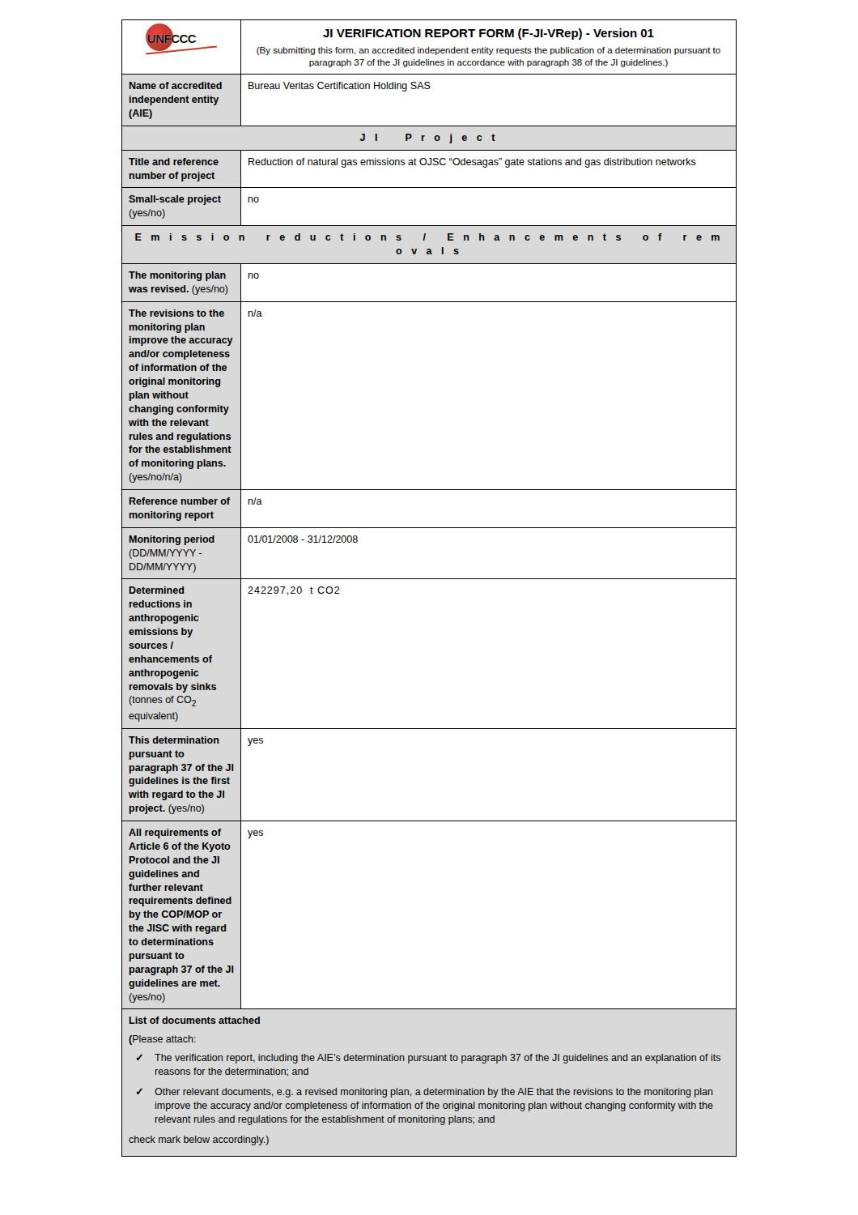| UNFCCC | JI VERIFICATION REPORT FORM (F-JI-VRep) - Version 01 (By submitting this form, an accredited independent entity requests the publication of a determination pursuant to paragraph 37 of the JI guidelines in accordance with paragraph 38 of the JI guidelines.) |
| Name of accredited independent entity (AIE) | Bureau Veritas Certification Holding SAS |
| J I P r o j e c t |
| Title and reference number of project | Reduction of natural gas emissions at OJSC “Odesagas” gate stations and gas distribution networks |
| Small-scale project (yes/no) | no |
| E m i s s i o n r e d u c t i o n s / E n h a n c e m e n t s o f r e m o v a l s |
| The monitoring plan was revised. (yes/no) | no |
| The revisions to the monitoring plan improve the accuracy and/or completeness of information of the original monitoring plan without changing conformity with the relevant rules and regulations for the establishment of monitoring plans. (yes/no/n/a) | n/a |
| Reference number of monitoring report | n/a |
| Monitoring period (DD/MM/YYYY - DD/MM/YYYY) | 01/01/2008 - 31/12/2008 |
| Determined reductions in anthropogenic emissions by sources / enhancements of anthropogenic removals by sinks (tonnes of CO 2 equivalent) | 242297,20 t CO2 |
| This determination pursuant to paragraph 37 of the JI guidelines is the first with regard to the JI project. (yes/no) | yes |
| All requirements of Article 6 of the Kyoto Protocol and the JI guidelines and further relevant requirements defined by the COP/MOP or the JISC with regard to determinations pursuant to paragraph 37 of the JI guidelines are met. (yes/no) | yes |
| List of documents attached ( Please attach: The verification report, including the AIE’s determination pursuant to paragraph 37 of the JI guidelines and an explanation of its reasons for the determination; and Other relevant documents, e.g. a revised monitoring plan, a determination by the AIE that the revisions to the monitoring plan improve the accuracy and/or completeness of information of the original monitoring plan without changing conformity with the relevant rules and regulations for the establishment of monitoring plans; and check mark below accordingly.) |